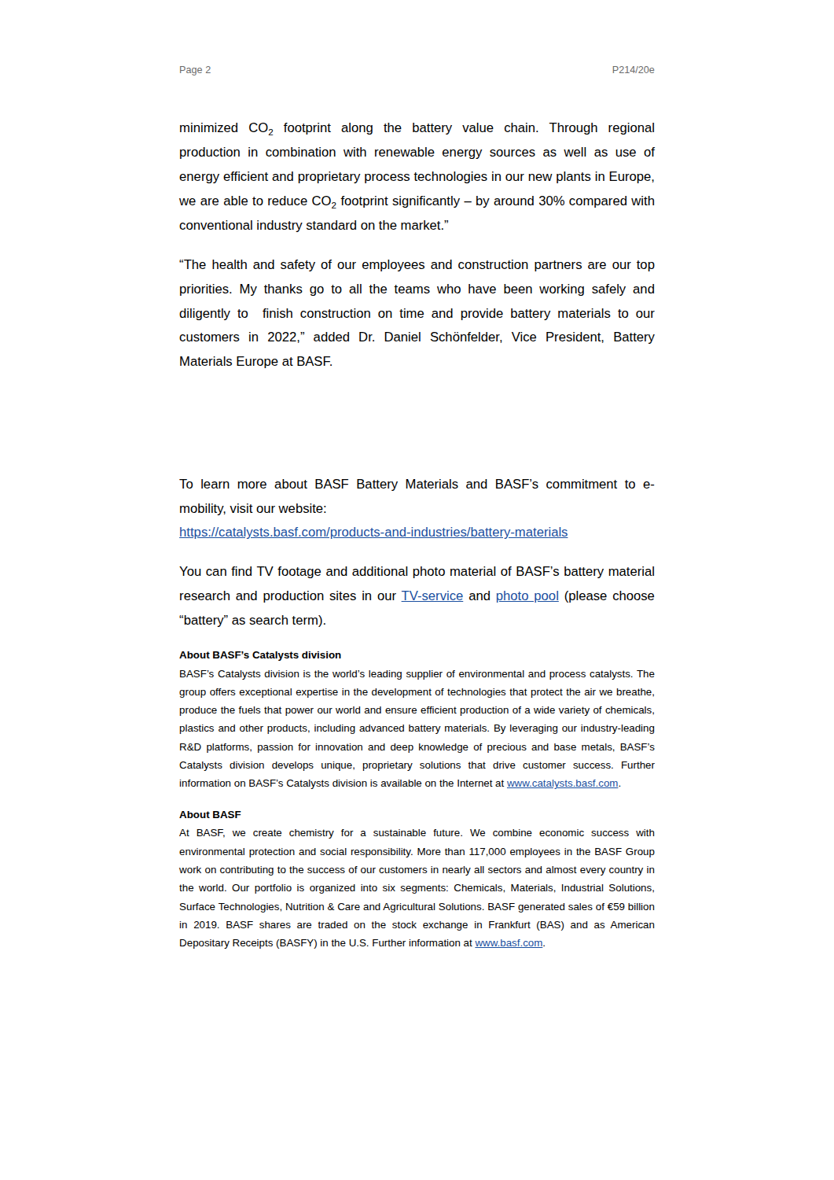Page 2 P214/20e
minimized CO2 footprint along the battery value chain. Through regional production in combination with renewable energy sources as well as use of energy efficient and proprietary process technologies in our new plants in Europe, we are able to reduce CO2 footprint significantly – by around 30% compared with conventional industry standard on the market.”
“The health and safety of our employees and construction partners are our top priorities. My thanks go to all the teams who have been working safely and diligently to finish construction on time and provide battery materials to our customers in 2022,” added Dr. Daniel Schönfelder, Vice President, Battery Materials Europe at BASF.
To learn more about BASF Battery Materials and BASF’s commitment to e-mobility, visit our website:
https://catalysts.basf.com/products-and-industries/battery-materials
You can find TV footage and additional photo material of BASF’s battery material research and production sites in our TV-service and photo pool (please choose “battery” as search term).
About BASF’s Catalysts division
BASF’s Catalysts division is the world’s leading supplier of environmental and process catalysts. The group offers exceptional expertise in the development of technologies that protect the air we breathe, produce the fuels that power our world and ensure efficient production of a wide variety of chemicals, plastics and other products, including advanced battery materials. By leveraging our industry-leading R&D platforms, passion for innovation and deep knowledge of precious and base metals, BASF’s Catalysts division develops unique, proprietary solutions that drive customer success. Further information on BASF’s Catalysts division is available on the Internet at www.catalysts.basf.com.
About BASF
At BASF, we create chemistry for a sustainable future. We combine economic success with environmental protection and social responsibility. More than 117,000 employees in the BASF Group work on contributing to the success of our customers in nearly all sectors and almost every country in the world. Our portfolio is organized into six segments: Chemicals, Materials, Industrial Solutions, Surface Technologies, Nutrition & Care and Agricultural Solutions. BASF generated sales of €59 billion in 2019. BASF shares are traded on the stock exchange in Frankfurt (BAS) and as American Depositary Receipts (BASFY) in the U.S. Further information at www.basf.com.